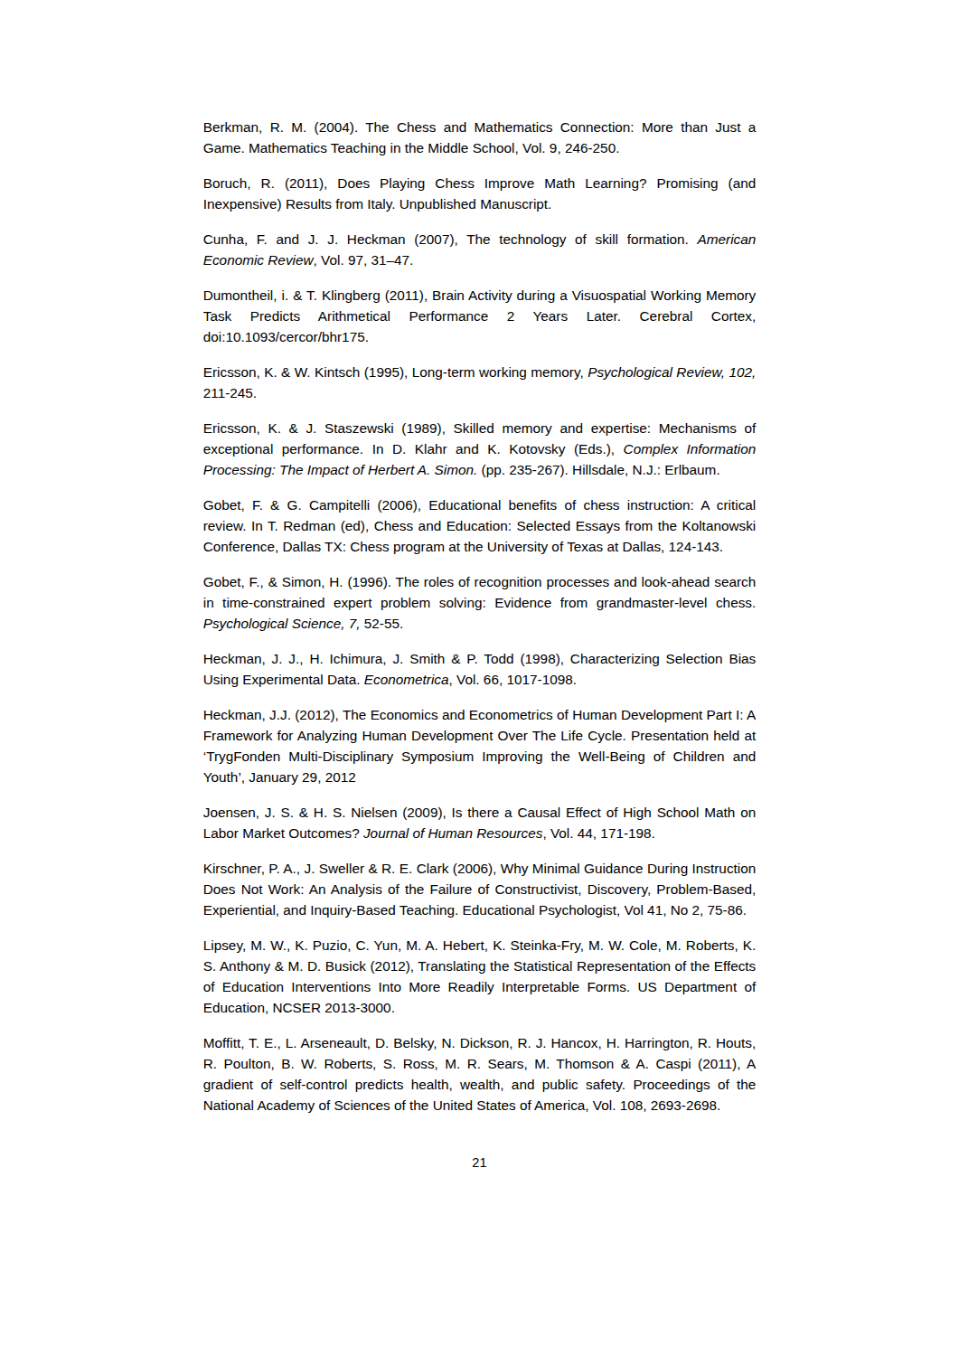Berkman, R. M. (2004). The Chess and Mathematics Connection: More than Just a Game. Mathematics Teaching in the Middle School, Vol. 9, 246-250.
Boruch, R. (2011), Does Playing Chess Improve Math Learning? Promising (and Inexpensive) Results from Italy. Unpublished Manuscript.
Cunha, F. and J. J. Heckman (2007), The technology of skill formation. American Economic Review, Vol. 97, 31–47.
Dumontheil, i. & T. Klingberg (2011), Brain Activity during a Visuospatial Working Memory Task Predicts Arithmetical Performance 2 Years Later. Cerebral Cortex, doi:10.1093/cercor/bhr175.
Ericsson, K. & W. Kintsch (1995), Long-term working memory, Psychological Review, 102, 211-245.
Ericsson, K. & J. Staszewski (1989), Skilled memory and expertise: Mechanisms of exceptional performance. In D. Klahr and K. Kotovsky (Eds.), Complex Information Processing: The Impact of Herbert A. Simon. (pp. 235-267). Hillsdale, N.J.: Erlbaum.
Gobet, F. & G. Campitelli (2006), Educational benefits of chess instruction: A critical review. In T. Redman (ed), Chess and Education: Selected Essays from the Koltanowski Conference, Dallas TX: Chess program at the University of Texas at Dallas, 124-143.
Gobet, F., & Simon, H. (1996). The roles of recognition processes and look-ahead search in time-constrained expert problem solving: Evidence from grandmaster-level chess. Psychological Science, 7, 52-55.
Heckman, J. J., H. Ichimura, J. Smith & P. Todd (1998), Characterizing Selection Bias Using Experimental Data. Econometrica, Vol. 66, 1017-1098.
Heckman, J.J. (2012), The Economics and Econometrics of Human Development Part I: A Framework for Analyzing Human Development Over The Life Cycle. Presentation held at ‘TrygFonden Multi-Disciplinary Symposium Improving the Well-Being of Children and Youth’, January 29, 2012
Joensen, J. S. & H. S. Nielsen (2009), Is there a Causal Effect of High School Math on Labor Market Outcomes? Journal of Human Resources, Vol. 44, 171-198.
Kirschner, P. A., J. Sweller & R. E. Clark (2006), Why Minimal Guidance During Instruction Does Not Work: An Analysis of the Failure of Constructivist, Discovery, Problem-Based, Experiential, and Inquiry-Based Teaching. Educational Psychologist, Vol 41, No 2, 75-86.
Lipsey, M. W., K. Puzio, C. Yun, M. A. Hebert, K. Steinka-Fry, M. W. Cole, M. Roberts, K. S. Anthony & M. D. Busick (2012), Translating the Statistical Representation of the Effects of Education Interventions Into More Readily Interpretable Forms. US Department of Education, NCSER 2013-3000.
Moffitt, T. E., L. Arseneault, D. Belsky, N. Dickson, R. J. Hancox, H. Harrington, R. Houts, R. Poulton, B. W. Roberts, S. Ross, M. R. Sears, M. Thomson & A. Caspi (2011), A gradient of self-control predicts health, wealth, and public safety. Proceedings of the National Academy of Sciences of the United States of America, Vol. 108, 2693-2698.
21